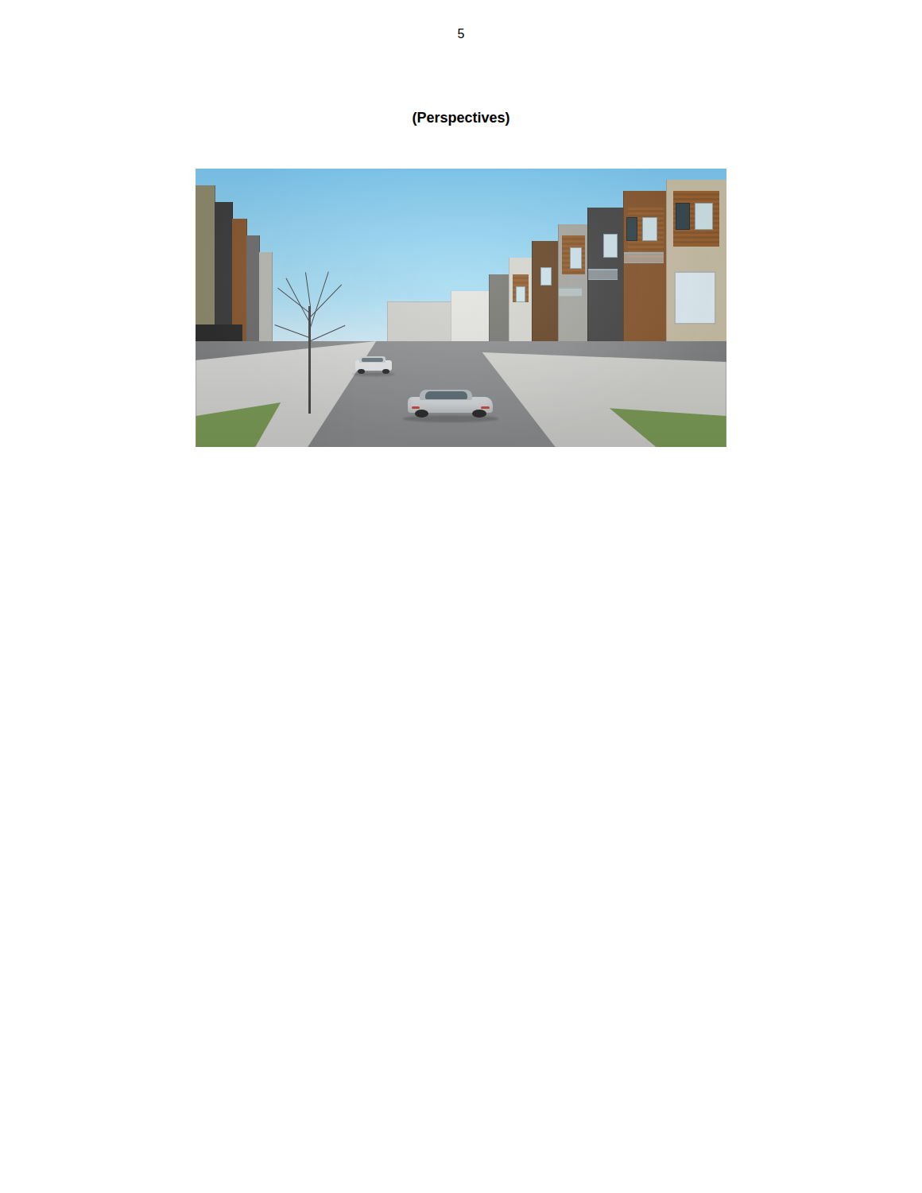5
(Perspectives)